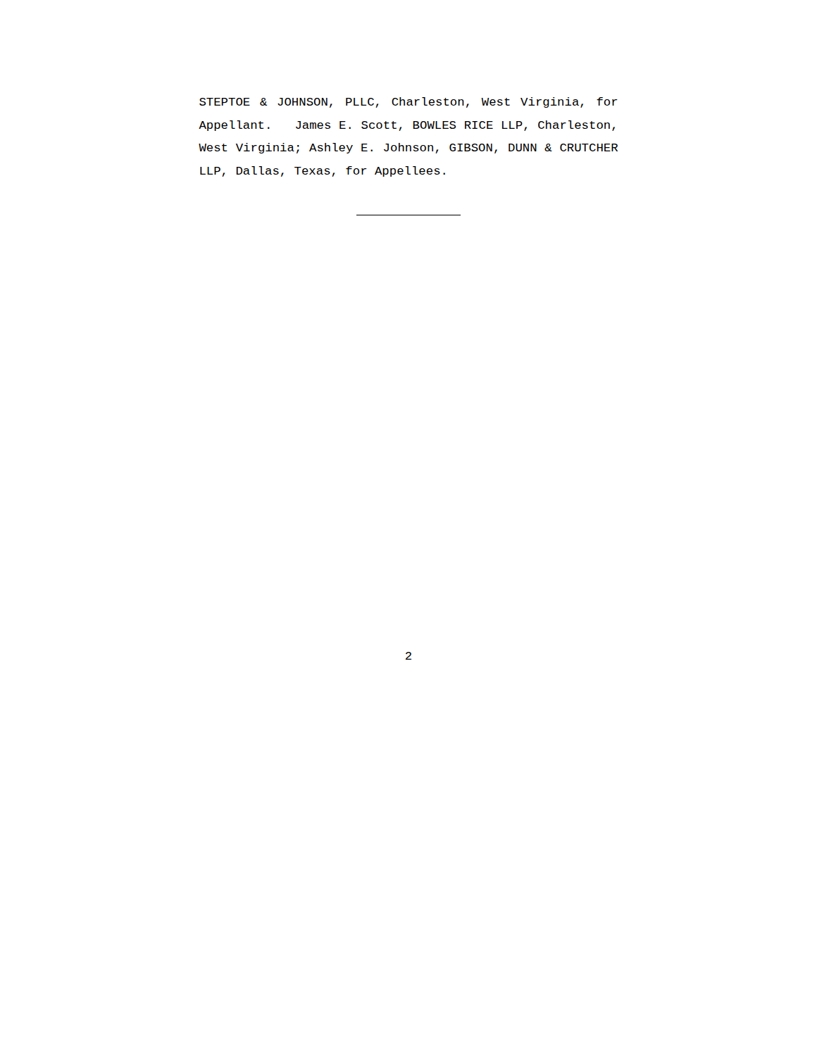STEPTOE & JOHNSON, PLLC, Charleston, West Virginia, for Appellant. James E. Scott, BOWLES RICE LLP, Charleston, West Virginia; Ashley E. Johnson, GIBSON, DUNN & CRUTCHER LLP, Dallas, Texas, for Appellees.
2